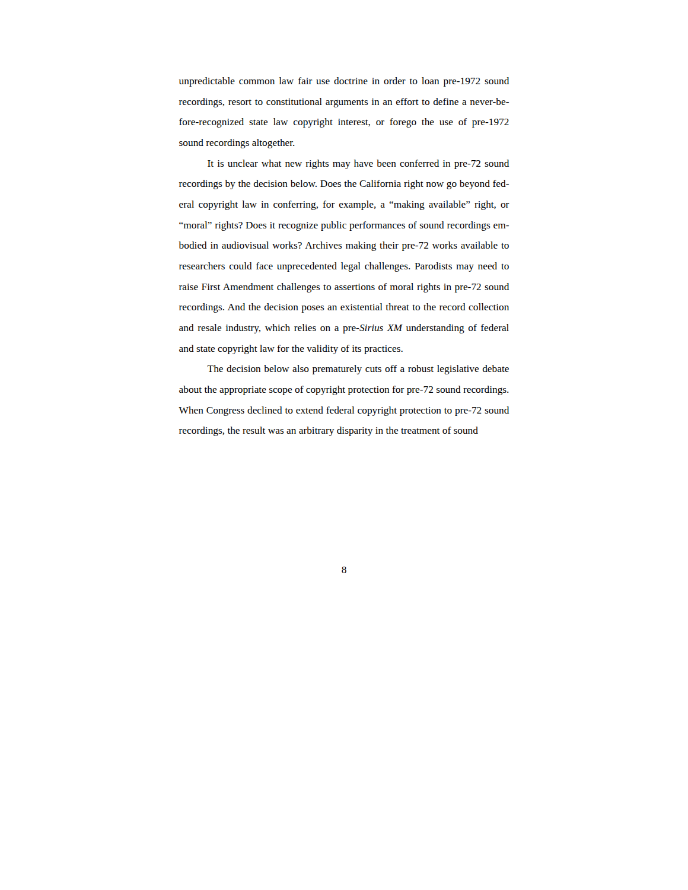unpredictable common law fair use doctrine in order to loan pre-1972 sound recordings, resort to constitutional arguments in an effort to define a never-before-recognized state law copyright interest, or forego the use of pre-1972 sound recordings altogether.
It is unclear what new rights may have been conferred in pre-72 sound recordings by the decision below. Does the California right now go beyond federal copyright law in conferring, for example, a “making available” right, or “moral” rights? Does it recognize public performances of sound recordings embodied in audiovisual works? Archives making their pre-72 works available to researchers could face unprecedented legal challenges. Parodists may need to raise First Amendment challenges to assertions of moral rights in pre-72 sound recordings. And the decision poses an existential threat to the record collection and resale industry, which relies on a pre-Sirius XM understanding of federal and state copyright law for the validity of its practices.
The decision below also prematurely cuts off a robust legislative debate about the appropriate scope of copyright protection for pre-72 sound recordings. When Congress declined to extend federal copyright protection to pre-72 sound recordings, the result was an arbitrary disparity in the treatment of sound
8